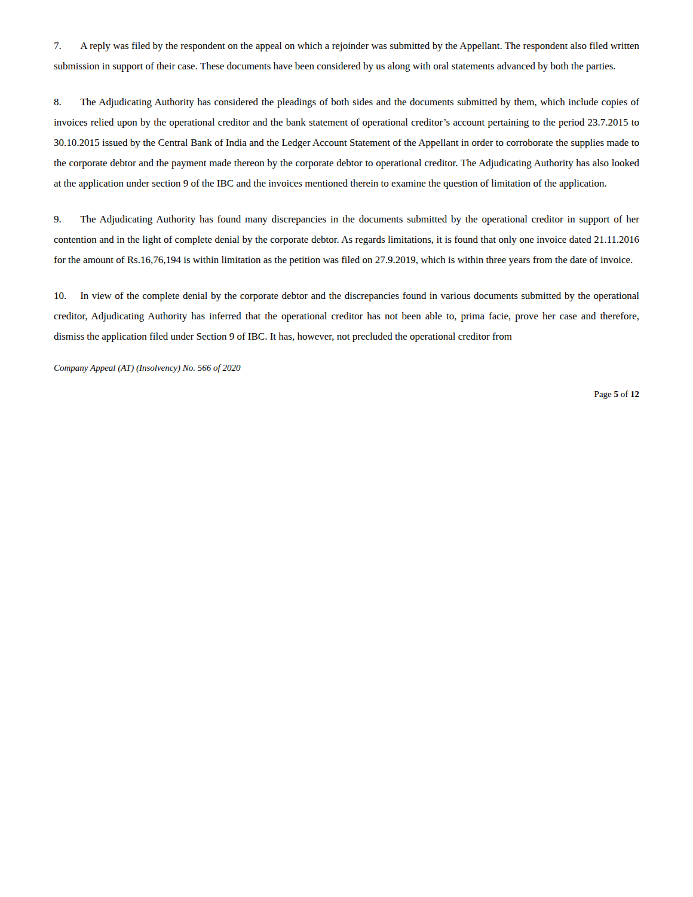7. A reply was filed by the respondent on the appeal on which a rejoinder was submitted by the Appellant. The respondent also filed written submission in support of their case. These documents have been considered by us along with oral statements advanced by both the parties.
8. The Adjudicating Authority has considered the pleadings of both sides and the documents submitted by them, which include copies of invoices relied upon by the operational creditor and the bank statement of operational creditor’s account pertaining to the period 23.7.2015 to 30.10.2015 issued by the Central Bank of India and the Ledger Account Statement of the Appellant in order to corroborate the supplies made to the corporate debtor and the payment made thereon by the corporate debtor to operational creditor. The Adjudicating Authority has also looked at the application under section 9 of the IBC and the invoices mentioned therein to examine the question of limitation of the application.
9. The Adjudicating Authority has found many discrepancies in the documents submitted by the operational creditor in support of her contention and in the light of complete denial by the corporate debtor. As regards limitations, it is found that only one invoice dated 21.11.2016 for the amount of Rs.16,76,194 is within limitation as the petition was filed on 27.9.2019, which is within three years from the date of invoice.
10. In view of the complete denial by the corporate debtor and the discrepancies found in various documents submitted by the operational creditor, Adjudicating Authority has inferred that the operational creditor has not been able to, prima facie, prove her case and therefore, dismiss the application filed under Section 9 of IBC. It has, however, not precluded the operational creditor from
Company Appeal (AT) (Insolvency) No. 566 of 2020
Page 5 of 12